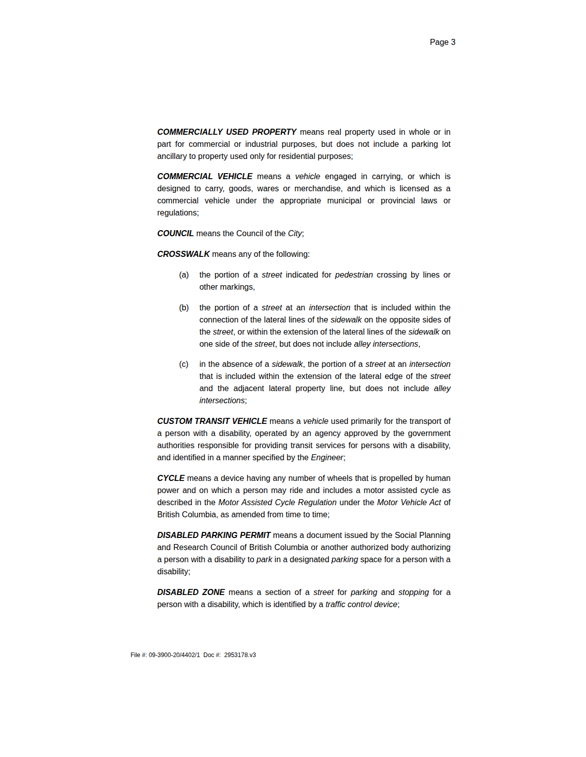Page 3
COMMERCIALLY USED PROPERTY means real property used in whole or in part for commercial or industrial purposes, but does not include a parking lot ancillary to property used only for residential purposes;
COMMERCIAL VEHICLE means a vehicle engaged in carrying, or which is designed to carry, goods, wares or merchandise, and which is licensed as a commercial vehicle under the appropriate municipal or provincial laws or regulations;
COUNCIL means the Council of the City;
CROSSWALK means any of the following:
(a) the portion of a street indicated for pedestrian crossing by lines or other markings,
(b) the portion of a street at an intersection that is included within the connection of the lateral lines of the sidewalk on the opposite sides of the street, or within the extension of the lateral lines of the sidewalk on one side of the street, but does not include alley intersections,
(c) in the absence of a sidewalk, the portion of a street at an intersection that is included within the extension of the lateral edge of the street and the adjacent lateral property line, but does not include alley intersections;
CUSTOM TRANSIT VEHICLE means a vehicle used primarily for the transport of a person with a disability, operated by an agency approved by the government authorities responsible for providing transit services for persons with a disability, and identified in a manner specified by the Engineer;
CYCLE means a device having any number of wheels that is propelled by human power and on which a person may ride and includes a motor assisted cycle as described in the Motor Assisted Cycle Regulation under the Motor Vehicle Act of British Columbia, as amended from time to time;
DISABLED PARKING PERMIT means a document issued by the Social Planning and Research Council of British Columbia or another authorized body authorizing a person with a disability to park in a designated parking space for a person with a disability;
DISABLED ZONE means a section of a street for parking and stopping for a person with a disability, which is identified by a traffic control device;
File #: 09-3900-20/4402/1 Doc #: 2953178.v3